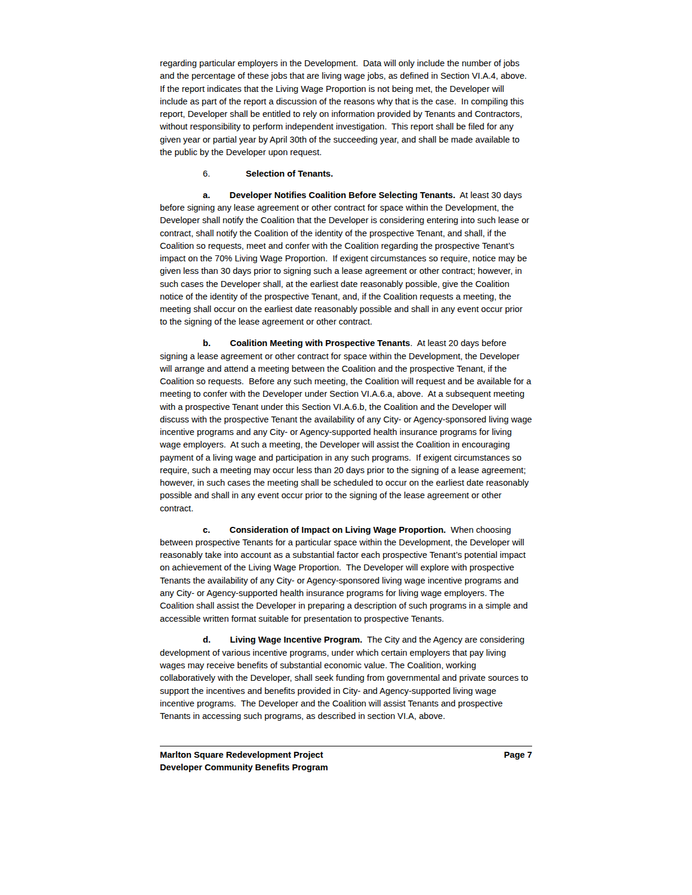regarding particular employers in the Development. Data will only include the number of jobs and the percentage of these jobs that are living wage jobs, as defined in Section VI.A.4, above. If the report indicates that the Living Wage Proportion is not being met, the Developer will include as part of the report a discussion of the reasons why that is the case. In compiling this report, Developer shall be entitled to rely on information provided by Tenants and Contractors, without responsibility to perform independent investigation. This report shall be filed for any given year or partial year by April 30th of the succeeding year, and shall be made available to the public by the Developer upon request.
6. Selection of Tenants.
a. Developer Notifies Coalition Before Selecting Tenants. At least 30 days before signing any lease agreement or other contract for space within the Development, the Developer shall notify the Coalition that the Developer is considering entering into such lease or contract, shall notify the Coalition of the identity of the prospective Tenant, and shall, if the Coalition so requests, meet and confer with the Coalition regarding the prospective Tenant’s impact on the 70% Living Wage Proportion. If exigent circumstances so require, notice may be given less than 30 days prior to signing such a lease agreement or other contract; however, in such cases the Developer shall, at the earliest date reasonably possible, give the Coalition notice of the identity of the prospective Tenant, and, if the Coalition requests a meeting, the meeting shall occur on the earliest date reasonably possible and shall in any event occur prior to the signing of the lease agreement or other contract.
b. Coalition Meeting with Prospective Tenants. At least 20 days before signing a lease agreement or other contract for space within the Development, the Developer will arrange and attend a meeting between the Coalition and the prospective Tenant, if the Coalition so requests. Before any such meeting, the Coalition will request and be available for a meeting to confer with the Developer under Section VI.A.6.a, above. At a subsequent meeting with a prospective Tenant under this Section VI.A.6.b, the Coalition and the Developer will discuss with the prospective Tenant the availability of any City- or Agency-sponsored living wage incentive programs and any City- or Agency-supported health insurance programs for living wage employers. At such a meeting, the Developer will assist the Coalition in encouraging payment of a living wage and participation in any such programs. If exigent circumstances so require, such a meeting may occur less than 20 days prior to the signing of a lease agreement; however, in such cases the meeting shall be scheduled to occur on the earliest date reasonably possible and shall in any event occur prior to the signing of the lease agreement or other contract.
c. Consideration of Impact on Living Wage Proportion. When choosing between prospective Tenants for a particular space within the Development, the Developer will reasonably take into account as a substantial factor each prospective Tenant’s potential impact on achievement of the Living Wage Proportion. The Developer will explore with prospective Tenants the availability of any City- or Agency-sponsored living wage incentive programs and any City- or Agency-supported health insurance programs for living wage employers. The Coalition shall assist the Developer in preparing a description of such programs in a simple and accessible written format suitable for presentation to prospective Tenants.
d. Living Wage Incentive Program. The City and the Agency are considering development of various incentive programs, under which certain employers that pay living wages may receive benefits of substantial economic value. The Coalition, working collaboratively with the Developer, shall seek funding from governmental and private sources to support the incentives and benefits provided in City- and Agency-supported living wage incentive programs. The Developer and the Coalition will assist Tenants and prospective Tenants in accessing such programs, as described in section VI.A, above.
Marlton Square Redevelopment Project
Developer Community Benefits Program
Page 7